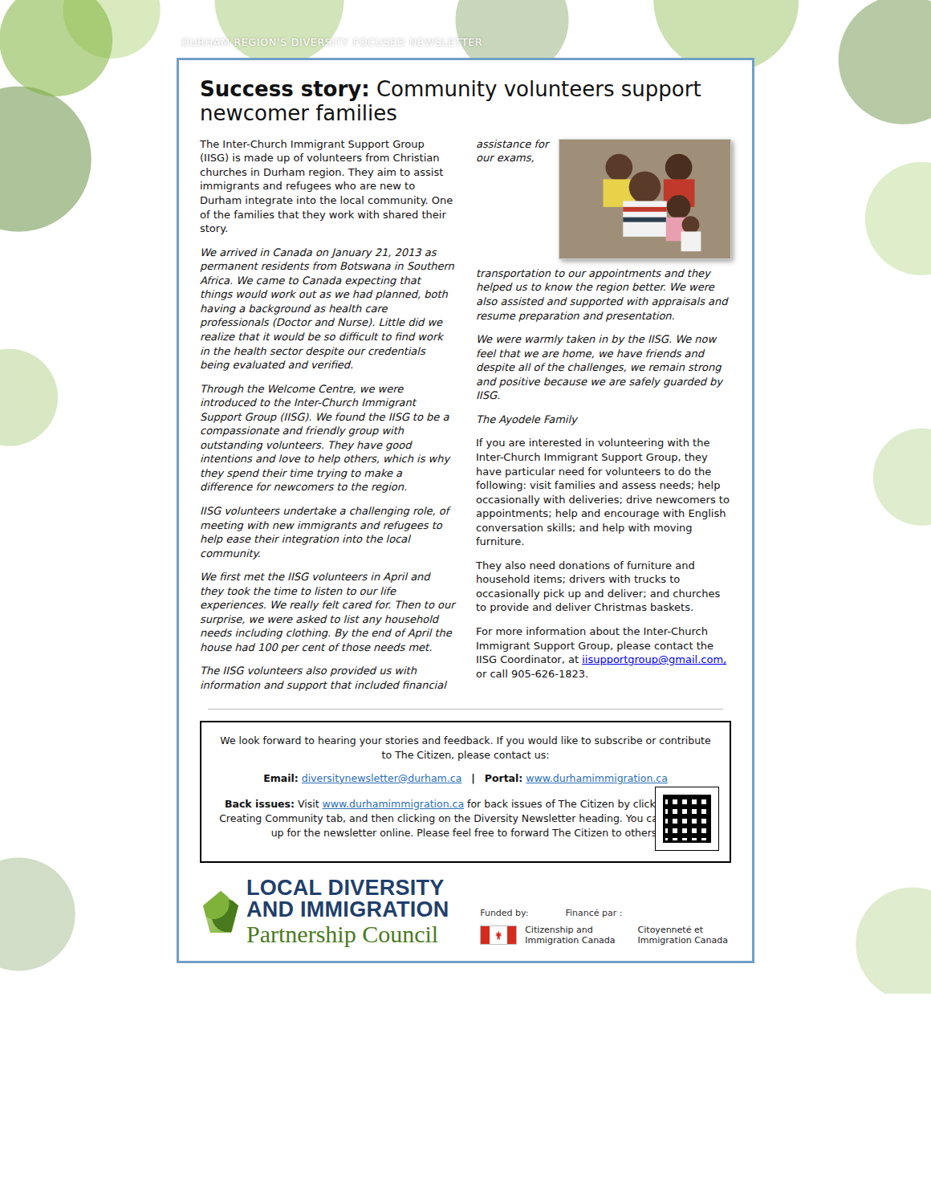DURHAM REGION'S DIVERSITY FOCUSED NEWSLETTER
Success story: Community volunteers support newcomer families
The Inter-Church Immigrant Support Group (IISG) is made up of volunteers from Christian churches in Durham region. They aim to assist immigrants and refugees who are new to Durham integrate into the local community. One of the families that they work with shared their story.
We arrived in Canada on January 21, 2013 as permanent residents from Botswana in Southern Africa. We came to Canada expecting that things would work out as we had planned, both having a background as health care professionals (Doctor and Nurse). Little did we realize that it would be so difficult to find work in the health sector despite our credentials being evaluated and verified.
Through the Welcome Centre, we were introduced to the Inter-Church Immigrant Support Group (IISG). We found the IISG to be a compassionate and friendly group with outstanding volunteers. They have good intentions and love to help others, which is why they spend their time trying to make a difference for newcomers to the region.
IISG volunteers undertake a challenging role, of meeting with new immigrants and refugees to help ease their integration into the local community.
We first met the IISG volunteers in April and they took the time to listen to our life experiences. We really felt cared for. Then to our surprise, we were asked to list any household needs including clothing. By the end of April the house had 100 per cent of those needs met.
The IISG volunteers also provided us with information and support that included financial
assistance for our exams, transportation to our appointments and they helped us to know the region better. We were also assisted and supported with appraisals and resume preparation and presentation.
We were warmly taken in by the IISG. We now feel that we are home, we have friends and despite all of the challenges, we remain strong and positive because we are safely guarded by IISG.
The Ayodele Family
If you are interested in volunteering with the Inter-Church Immigrant Support Group, they have particular need for volunteers to do the following: visit families and assess needs; help occasionally with deliveries; drive newcomers to appointments; help and encourage with English conversation skills; and help with moving furniture.
They also need donations of furniture and household items; drivers with trucks to occasionally pick up and deliver; and churches to provide and deliver Christmas baskets.
For more information about the Inter-Church Immigrant Support Group, please contact the IISG Coordinator, at iisupportgroup@gmail.com, or call 905-626-1823.
We look forward to hearing your stories and feedback. If you would like to subscribe or contribute to The Citizen, please contact us:
Email: diversitynewsletter@durham.ca | Portal: www.durhamimmigration.ca
Back issues: Visit www.durhamimmigration.ca for back issues of The Citizen by clicking on the Creating Community tab, and then clicking on the Diversity Newsletter heading. You can also sign up for the newsletter online. Please feel free to forward The Citizen to others.
LOCAL DIVERSITY AND IMMIGRATION Partnership Council
Funded by: Financé par :
Citizenship and
Immigration Canada
Citoyenneté et
Immigration Canada